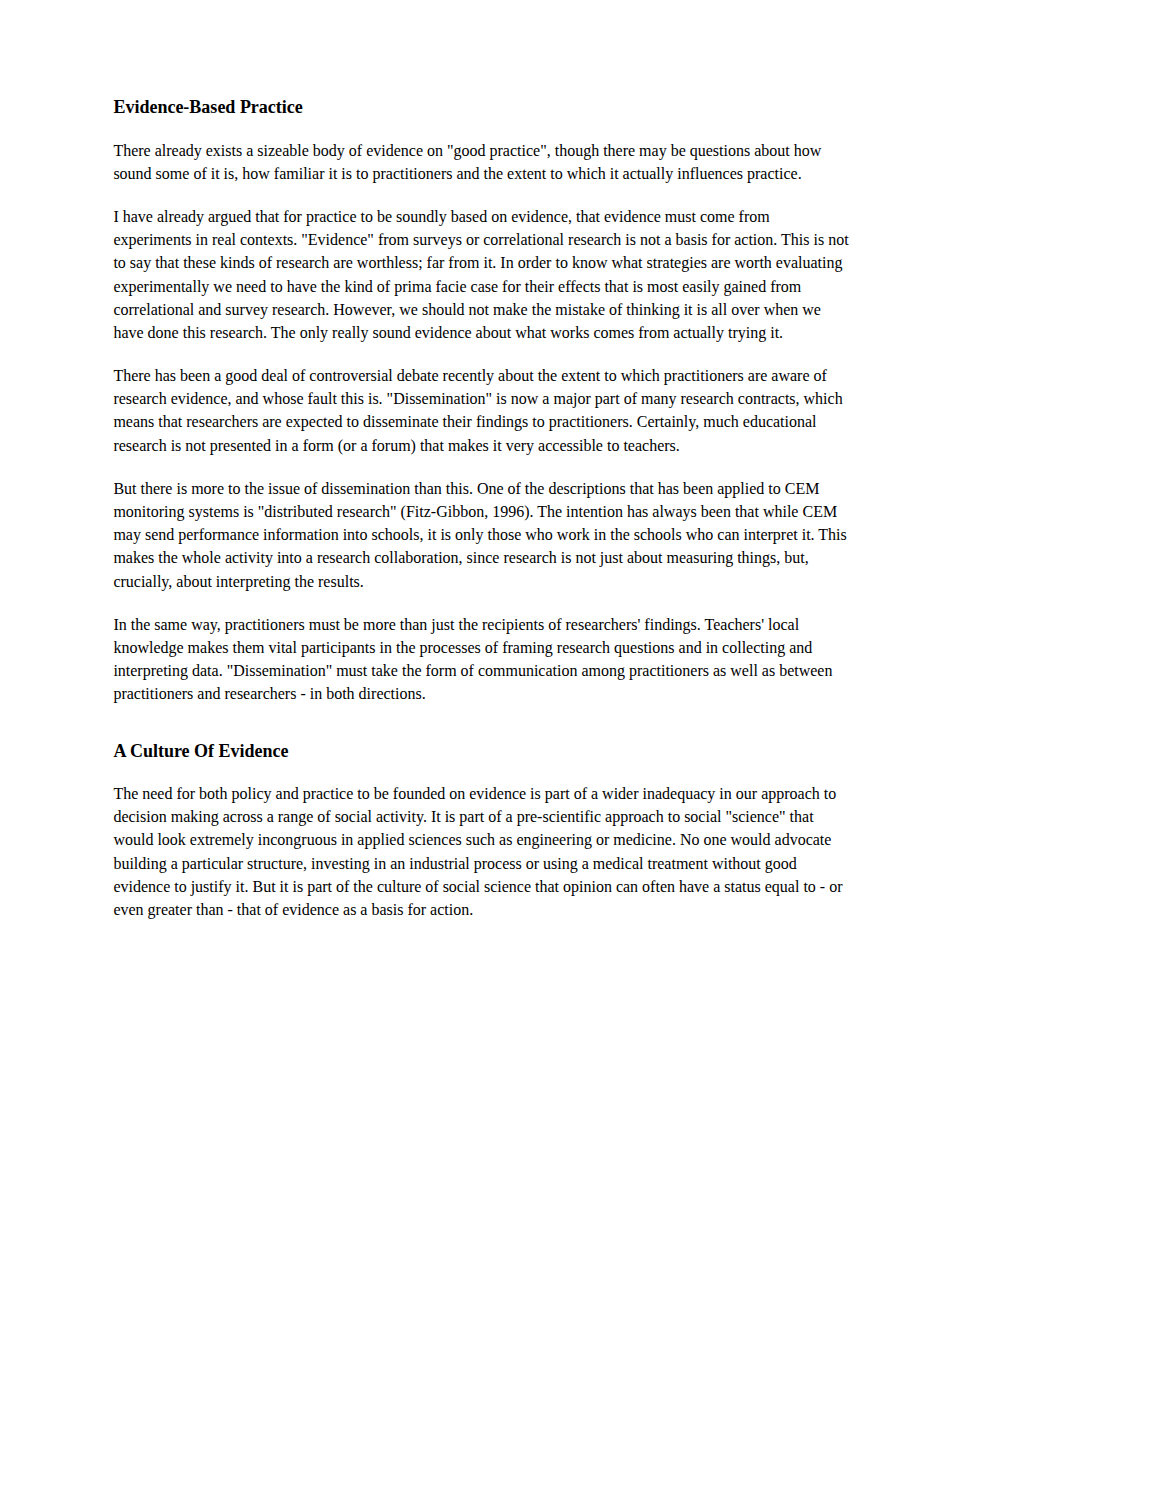Evidence-Based Practice
There already exists a sizeable body of evidence on "good practice", though there may be questions about how sound some of it is, how familiar it is to practitioners and the extent to which it actually influences practice.
I have already argued that for practice to be soundly based on evidence, that evidence must come from experiments in real contexts. "Evidence" from surveys or correlational research is not a basis for action. This is not to say that these kinds of research are worthless; far from it. In order to know what strategies are worth evaluating experimentally we need to have the kind of prima facie case for their effects that is most easily gained from correlational and survey research. However, we should not make the mistake of thinking it is all over when we have done this research. The only really sound evidence about what works comes from actually trying it.
There has been a good deal of controversial debate recently about the extent to which practitioners are aware of research evidence, and whose fault this is. "Dissemination" is now a major part of many research contracts, which means that researchers are expected to disseminate their findings to practitioners. Certainly, much educational research is not presented in a form (or a forum) that makes it very accessible to teachers.
But there is more to the issue of dissemination than this. One of the descriptions that has been applied to CEM monitoring systems is "distributed research" (Fitz-Gibbon, 1996). The intention has always been that while CEM may send performance information into schools, it is only those who work in the schools who can interpret it. This makes the whole activity into a research collaboration, since research is not just about measuring things, but, crucially, about interpreting the results.
In the same way, practitioners must be more than just the recipients of researchers' findings. Teachers' local knowledge makes them vital participants in the processes of framing research questions and in collecting and interpreting data. "Dissemination" must take the form of communication among practitioners as well as between practitioners and researchers - in both directions.
A Culture Of Evidence
The need for both policy and practice to be founded on evidence is part of a wider inadequacy in our approach to decision making across a range of social activity. It is part of a pre-scientific approach to social "science" that would look extremely incongruous in applied sciences such as engineering or medicine. No one would advocate building a particular structure, investing in an industrial process or using a medical treatment without good evidence to justify it. But it is part of the culture of social science that opinion can often have a status equal to - or even greater than - that of evidence as a basis for action.